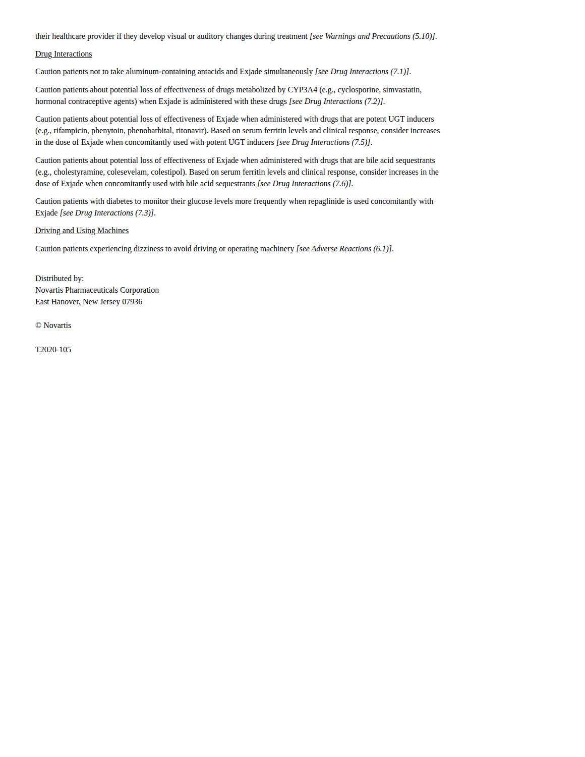their healthcare provider if they develop visual or auditory changes during treatment [see Warnings and Precautions (5.10)].
Drug Interactions
Caution patients not to take aluminum-containing antacids and Exjade simultaneously [see Drug Interactions (7.1)].
Caution patients about potential loss of effectiveness of drugs metabolized by CYP3A4 (e.g., cyclosporine, simvastatin, hormonal contraceptive agents) when Exjade is administered with these drugs [see Drug Interactions (7.2)].
Caution patients about potential loss of effectiveness of Exjade when administered with drugs that are potent UGT inducers (e.g., rifampicin, phenytoin, phenobarbital, ritonavir). Based on serum ferritin levels and clinical response, consider increases in the dose of Exjade when concomitantly used with potent UGT inducers [see Drug Interactions (7.5)].
Caution patients about potential loss of effectiveness of Exjade when administered with drugs that are bile acid sequestrants (e.g., cholestyramine, colesevelam, colestipol). Based on serum ferritin levels and clinical response, consider increases in the dose of Exjade when concomitantly used with bile acid sequestrants [see Drug Interactions (7.6)].
Caution patients with diabetes to monitor their glucose levels more frequently when repaglinide is used concomitantly with Exjade [see Drug Interactions (7.3)].
Driving and Using Machines
Caution patients experiencing dizziness to avoid driving or operating machinery [see Adverse Reactions (6.1)].
Distributed by:
Novartis Pharmaceuticals Corporation
East Hanover, New Jersey 07936
© Novartis
T2020-105